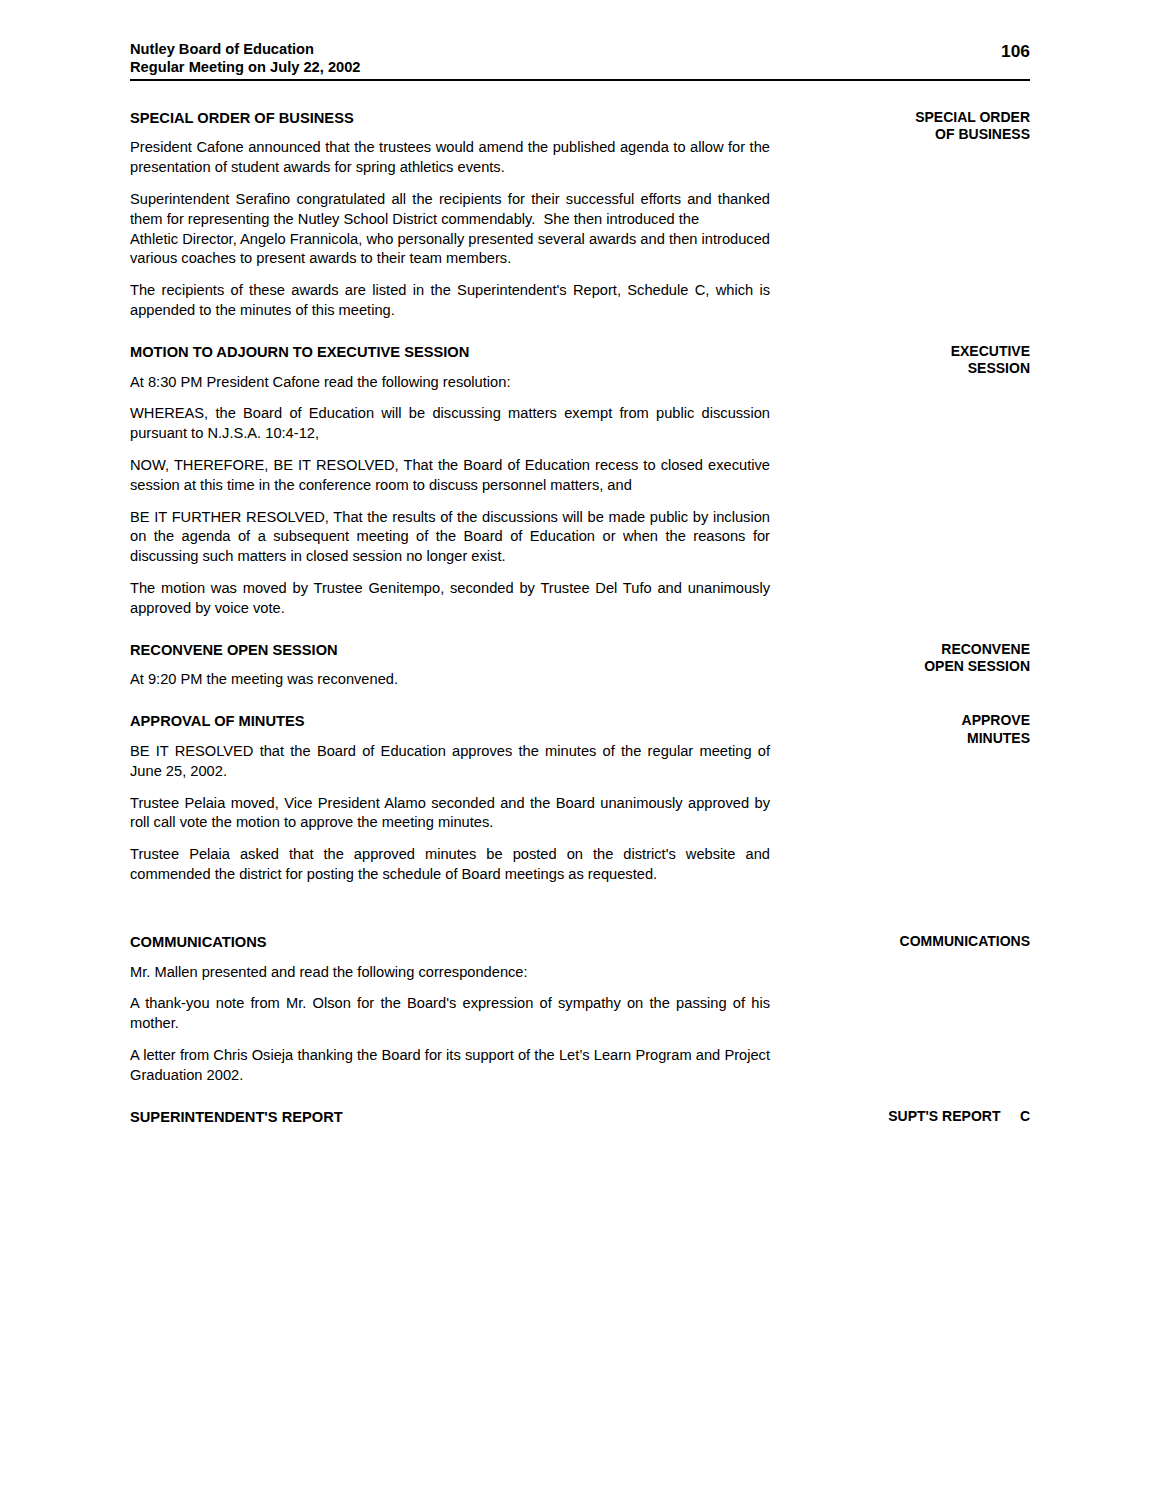Nutley Board of Education
Regular Meeting on July 22, 2002
106
Special Order of Business
President Cafone announced that the trustees would amend the published agenda to allow for the presentation of student awards for spring athletics events.
Superintendent Serafino congratulated all the recipients for their successful efforts and thanked them for representing the Nutley School District commendably. She then introduced the
Athletic Director, Angelo Frannicola, who personally presented several awards and then introduced various coaches to present awards to their team members.
The recipients of these awards are listed in the Superintendent's Report, Schedule C, which is appended to the minutes of this meeting.
SPECIAL ORDER OF BUSINESS
Motion to Adjourn to Executive Session
At 8:30 PM President Cafone read the following resolution:
WHEREAS, the Board of Education will be discussing matters exempt from public discussion pursuant to N.J.S.A. 10:4-12,
NOW, THEREFORE, BE IT RESOLVED, That the Board of Education recess to closed executive session at this time in the conference room to discuss personnel matters, and
BE IT FURTHER RESOLVED, That the results of the discussions will be made public by inclusion on the agenda of a subsequent meeting of the Board of Education or when the reasons for discussing such matters in closed session no longer exist.
The motion was moved by Trustee Genitempo, seconded by Trustee Del Tufo and unanimously approved by voice vote.
EXECUTIVE SESSION
Reconvene Open Session
At 9:20 PM the meeting was reconvened.
RECONVENE OPEN SESSION
Approval of Minutes
BE IT RESOLVED that the Board of Education approves the minutes of the regular meeting of June 25, 2002.
Trustee Pelaia moved, Vice President Alamo seconded and the Board unanimously approved by roll call vote the motion to approve the meeting minutes.
Trustee Pelaia asked that the approved minutes be posted on the district's website and commended the district for posting the schedule of Board meetings as requested.
APPROVE MINUTES
Communications
Mr. Mallen presented and read the following correspondence:
A thank-you note from Mr. Olson for the Board's expression of sympathy on the passing of his mother.
A letter from Chris Osieja thanking the Board for its support of the Let’s Learn Program and Project Graduation 2002.
COMMUNICATIONS
Superintendent's Report
SUPT'S REPORT C